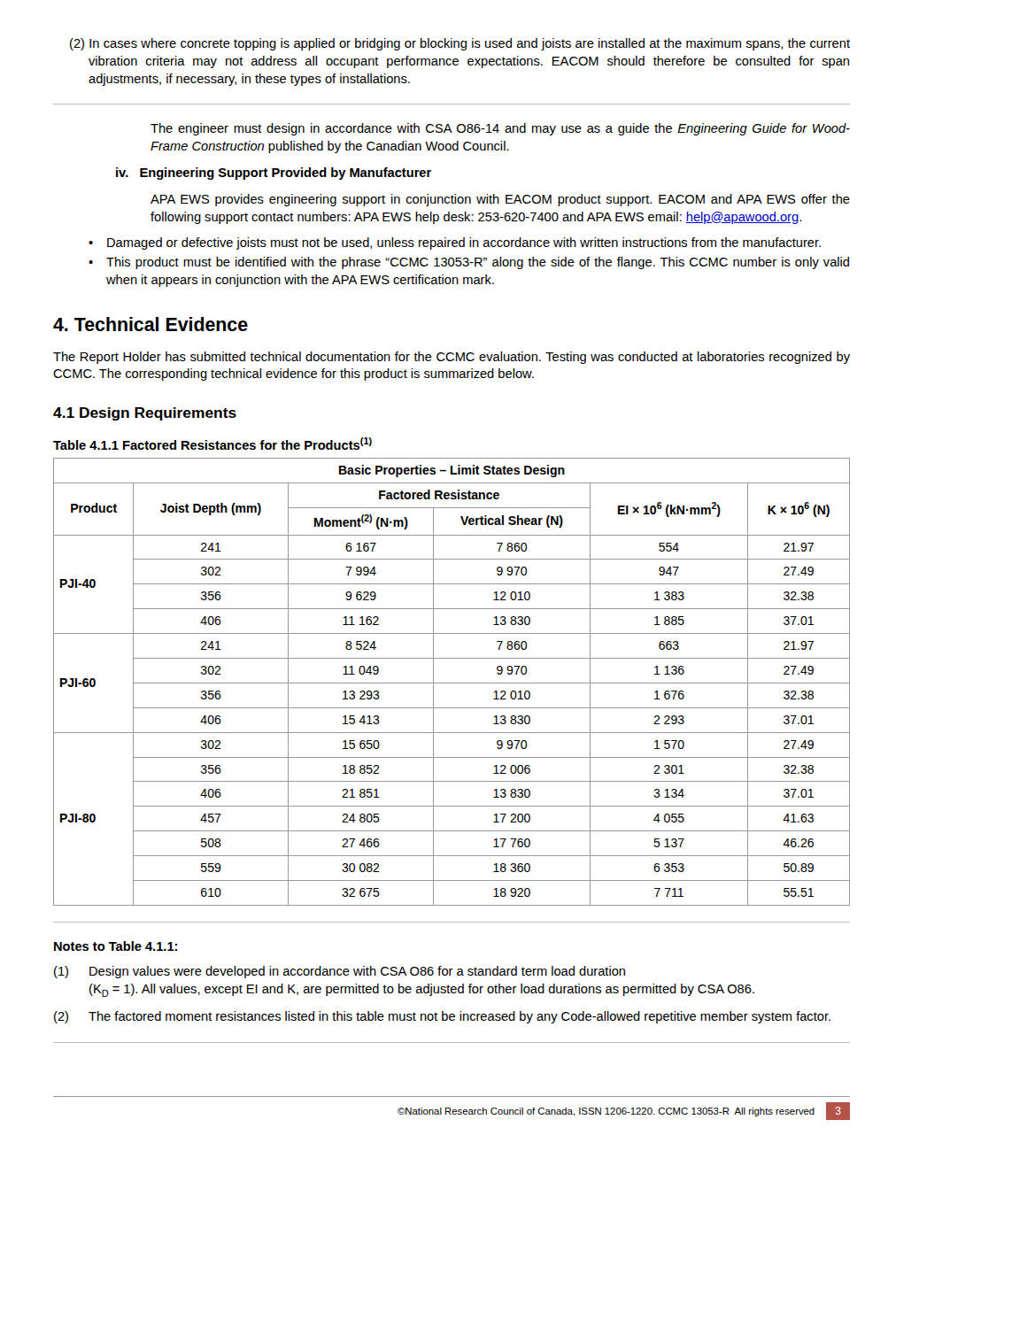(2) In cases where concrete topping is applied or bridging or blocking is used and joists are installed at the maximum spans, the current vibration criteria may not address all occupant performance expectations. EACOM should therefore be consulted for span adjustments, if necessary, in these types of installations.
The engineer must design in accordance with CSA O86-14 and may use as a guide the Engineering Guide for Wood-Frame Construction published by the Canadian Wood Council.
iv. Engineering Support Provided by Manufacturer
APA EWS provides engineering support in conjunction with EACOM product support. EACOM and APA EWS offer the following support contact numbers: APA EWS help desk: 253-620-7400 and APA EWS email: help@apawood.org.
Damaged or defective joists must not be used, unless repaired in accordance with written instructions from the manufacturer.
This product must be identified with the phrase “CCMC 13053-R” along the side of the flange. This CCMC number is only valid when it appears in conjunction with the APA EWS certification mark.
4. Technical Evidence
The Report Holder has submitted technical documentation for the CCMC evaluation. Testing was conducted at laboratories recognized by CCMC. The corresponding technical evidence for this product is summarized below.
4.1 Design Requirements
Table 4.1.1 Factored Resistances for the Products(1)
| Basic Properties – Limit States Design |
| --- |
| Product | Joist Depth (mm) | Factored Resistance | EI × 10 6 (kN·mm 2 ) | K × 10 6 (N) |
| Moment (2) (N·m) | Vertical Shear (N) |
| PJI-40 | 241 | 6 167 | 7 860 | 554 | 21.97 |
| 302 | 7 994 | 9 970 | 947 | 27.49 |
| 356 | 9 629 | 12 010 | 1 383 | 32.38 |
| 406 | 11 162 | 13 830 | 1 885 | 37.01 |
| PJI-60 | 241 | 8 524 | 7 860 | 663 | 21.97 |
| 302 | 11 049 | 9 970 | 1 136 | 27.49 |
| 356 | 13 293 | 12 010 | 1 676 | 32.38 |
| 406 | 15 413 | 13 830 | 2 293 | 37.01 |
| PJI-80 | 302 | 15 650 | 9 970 | 1 570 | 27.49 |
| 356 | 18 852 | 12 006 | 2 301 | 32.38 |
| 406 | 21 851 | 13 830 | 3 134 | 37.01 |
| 457 | 24 805 | 17 200 | 4 055 | 41.63 |
| 508 | 27 466 | 17 760 | 5 137 | 46.26 |
| 559 | 30 082 | 18 360 | 6 353 | 50.89 |
| 610 | 32 675 | 18 920 | 7 711 | 55.51 |
Notes to Table 4.1.1:
(1) Design values were developed in accordance with CSA O86 for a standard term load duration
(KD = 1). All values, except EI and K, are permitted to be adjusted for other load durations as permitted by CSA O86.
(2) The factored moment resistances listed in this table must not be increased by any Code-allowed repetitive member system factor.
©National Research Council of Canada, ISSN 1206-1220. CCMC 13053-R All rights reserved 3